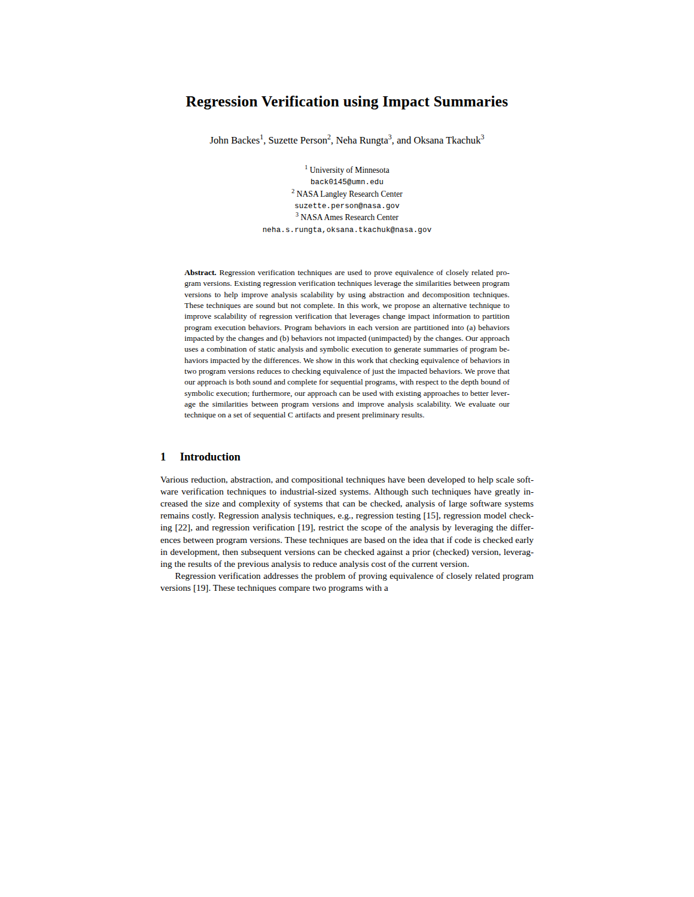Regression Verification using Impact Summaries
John Backes1, Suzette Person2, Neha Rungta3, and Oksana Tkachuk3
1 University of Minnesota
back0145@umn.edu
2 NASA Langley Research Center
suzette.person@nasa.gov
3 NASA Ames Research Center
neha.s.rungta,oksana.tkachuk@nasa.gov
Abstract. Regression verification techniques are used to prove equivalence of closely related program versions. Existing regression verification techniques leverage the similarities between program versions to help improve analysis scalability by using abstraction and decomposition techniques. These techniques are sound but not complete. In this work, we propose an alternative technique to improve scalability of regression verification that leverages change impact information to partition program execution behaviors. Program behaviors in each version are partitioned into (a) behaviors impacted by the changes and (b) behaviors not impacted (unimpacted) by the changes. Our approach uses a combination of static analysis and symbolic execution to generate summaries of program behaviors impacted by the differences. We show in this work that checking equivalence of behaviors in two program versions reduces to checking equivalence of just the impacted behaviors. We prove that our approach is both sound and complete for sequential programs, with respect to the depth bound of symbolic execution; furthermore, our approach can be used with existing approaches to better leverage the similarities between program versions and improve analysis scalability. We evaluate our technique on a set of sequential C artifacts and present preliminary results.
1 Introduction
Various reduction, abstraction, and compositional techniques have been developed to help scale software verification techniques to industrial-sized systems. Although such techniques have greatly increased the size and complexity of systems that can be checked, analysis of large software systems remains costly. Regression analysis techniques, e.g., regression testing [15], regression model checking [22], and regression verification [19], restrict the scope of the analysis by leveraging the differences between program versions. These techniques are based on the idea that if code is checked early in development, then subsequent versions can be checked against a prior (checked) version, leveraging the results of the previous analysis to reduce analysis cost of the current version.
Regression verification addresses the problem of proving equivalence of closely related program versions [19]. These techniques compare two programs with a